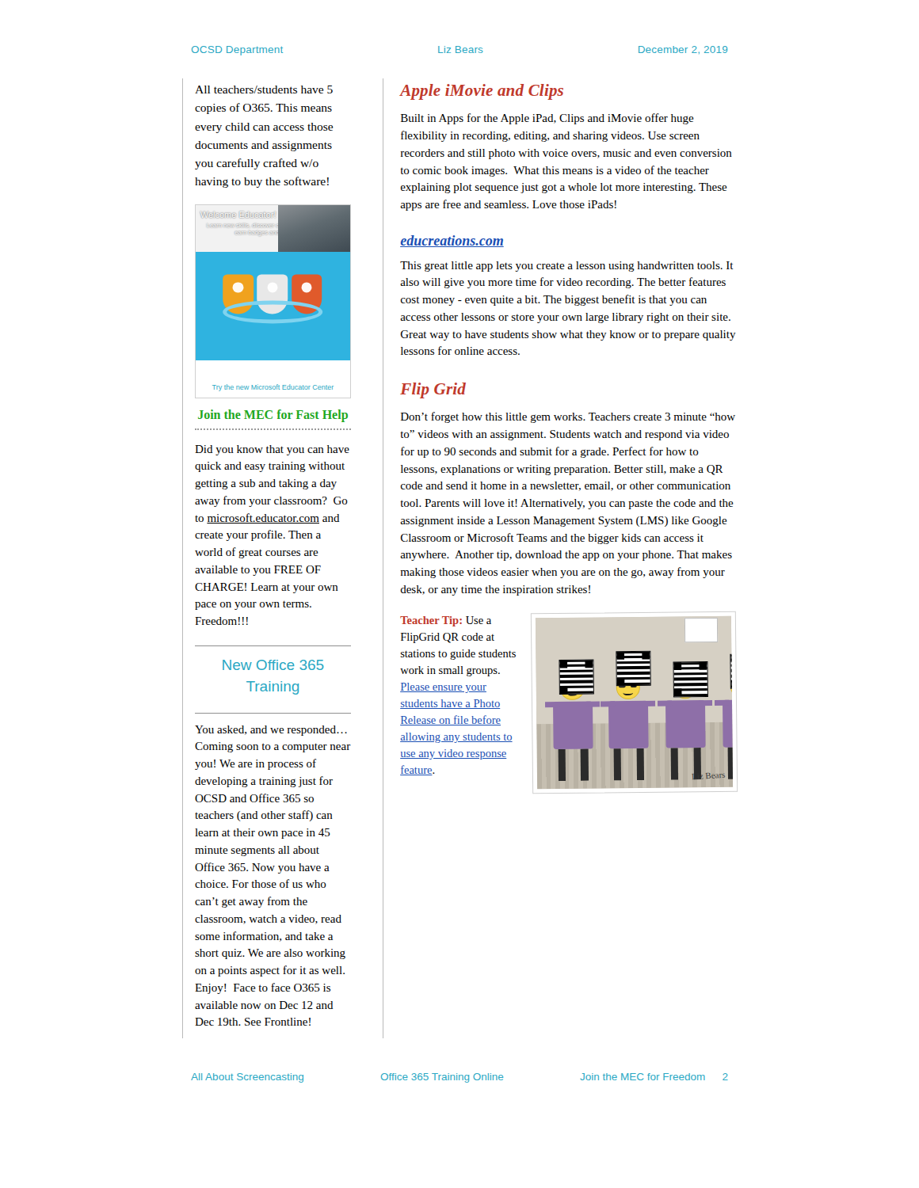OCSD Department
Liz Bears
December 2, 2019
All teachers/students have 5 copies of O365. This means every child can access those documents and assignments you carefully crafted w/o having to buy the software!
Welcome Educator!
Learn new skills, discover classroom activities and earn badges and certificates!
Try the new Microsoft Educator Center
Join the MEC for Fast Help
Did you know that you can have quick and easy training without getting a sub and taking a day away from your classroom? Go to microsoft.educator.com and create your profile. Then a world of great courses are available to you FREE OF CHARGE! Learn at your own pace on your own terms. Freedom!!!
New Office 365 Training
You asked, and we responded… Coming soon to a computer near you! We are in process of developing a training just for OCSD and Office 365 so teachers (and other staff) can learn at their own pace in 45 minute segments all about Office 365. Now you have a choice. For those of us who can’t get away from the classroom, watch a video, read some information, and take a short quiz. We are also working on a points aspect for it as well. Enjoy! Face to face O365 is available now on Dec 12 and Dec 19th. See Frontline!
Apple iMovie and Clips
Built in Apps for the Apple iPad, Clips and iMovie offer huge flexibility in recording, editing, and sharing videos. Use screen recorders and still photo with voice overs, music and even conversion to comic book images. What this means is a video of the teacher explaining plot sequence just got a whole lot more interesting. These apps are free and seamless. Love those iPads!
educreations.com
This great little app lets you create a lesson using handwritten tools. It also will give you more time for video recording. The better features cost money - even quite a bit. The biggest benefit is that you can access other lessons or store your own large library right on their site. Great way to have students show what they know or to prepare quality lessons for online access.
Flip Grid
Don’t forget how this little gem works. Teachers create 3 minute “how to” videos with an assignment. Students watch and respond via video for up to 90 seconds and submit for a grade. Perfect for how to lessons, explanations or writing preparation. Better still, make a QR code and send it home in a newsletter, email, or other communication tool. Parents will love it! Alternatively, you can paste the code and the assignment inside a Lesson Management System (LMS) like Google Classroom or Microsoft Teams and the bigger kids can access it anywhere. Another tip, download the app on your phone. That makes making those videos easier when you are on the go, away from your desk, or any time the inspiration strikes!
Teacher Tip: Use a FlipGrid QR code at stations to guide students work in small groups. Please ensure your students have a Photo Release on file before allowing any students to use any video response feature.
Liz Bears
All About Screencasting
Office 365 Training Online
Join the MEC for Freedom 2